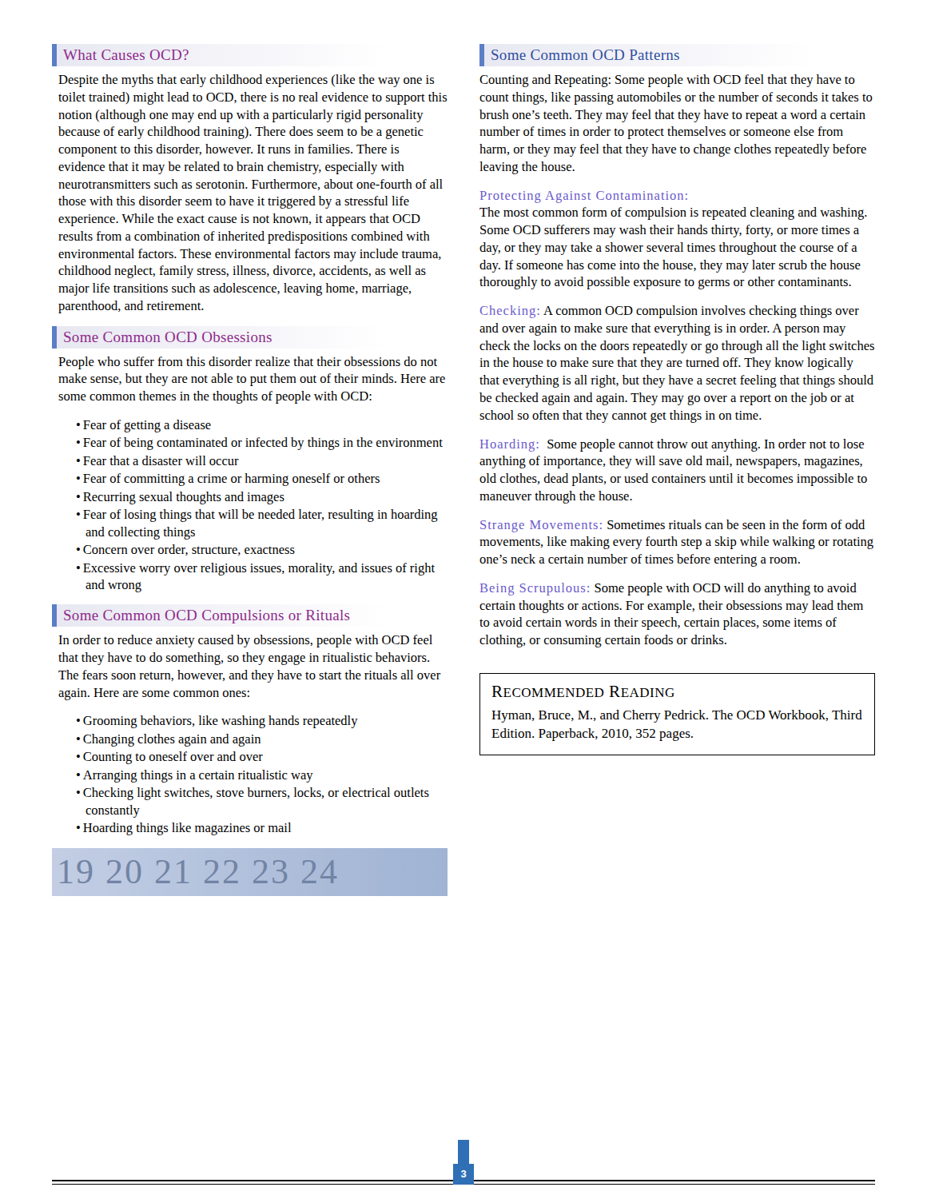What Causes OCD?
Despite the myths that early childhood experiences (like the way one is toilet trained) might lead to OCD, there is no real evidence to support this notion (although one may end up with a particularly rigid personality because of early childhood training). There does seem to be a genetic component to this disorder, however. It runs in families. There is evidence that it may be related to brain chemistry, especially with neurotransmitters such as serotonin. Furthermore, about one-fourth of all those with this disorder seem to have it triggered by a stressful life experience. While the exact cause is not known, it appears that OCD results from a combination of inherited predispositions combined with environmental factors. These environmental factors may include trauma, childhood neglect, family stress, illness, divorce, accidents, as well as major life transitions such as adolescence, leaving home, marriage, parenthood, and retirement.
Some Common OCD Obsessions
People who suffer from this disorder realize that their obsessions do not make sense, but they are not able to put them out of their minds. Here are some common themes in the thoughts of people with OCD:
Fear of getting a disease
Fear of being contaminated or infected by things in the environment
Fear that a disaster will occur
Fear of committing a crime or harming oneself or others
Recurring sexual thoughts and images
Fear of losing things that will be needed later, resulting in hoarding and collecting things
Concern over order, structure, exactness
Excessive worry over religious issues, morality, and issues of right and wrong
Some Common OCD Compulsions or Rituals
In order to reduce anxiety caused by obsessions, people with OCD feel that they have to do something, so they engage in ritualistic behaviors. The fears soon return, however, and they have to start the rituals all over again. Here are some common ones:
Grooming behaviors, like washing hands repeatedly
Changing clothes again and again
Counting to oneself over and over
Arranging things in a certain ritualistic way
Checking light switches, stove burners, locks, or electrical outlets constantly
Hoarding things like magazines or mail
19 20 21 22 23 24
Some Common OCD Patterns
Counting and Repeating: Some people with OCD feel that they have to count things, like passing automobiles or the number of seconds it takes to brush one’s teeth. They may feel that they have to repeat a word a certain number of times in order to protect themselves or someone else from harm, or they may feel that they have to change clothes repeatedly before leaving the house.
Protecting Against Contamination:
The most common form of compulsion is repeated cleaning and washing. Some OCD sufferers may wash their hands thirty, forty, or more times a day, or they may take a shower several times throughout the course of a day. If someone has come into the house, they may later scrub the house thoroughly to avoid possible exposure to germs or other contaminants.
Checking: A common OCD compulsion involves checking things over and over again to make sure that everything is in order. A person may check the locks on the doors repeatedly or go through all the light switches in the house to make sure that they are turned off. They know logically that everything is all right, but they have a secret feeling that things should be checked again and again. They may go over a report on the job or at school so often that they cannot get things in on time.
Hoarding: Some people cannot throw out anything. In order not to lose anything of importance, they will save old mail, newspapers, magazines, old clothes, dead plants, or used containers until it becomes impossible to maneuver through the house.
Strange Movements: Sometimes rituals can be seen in the form of odd movements, like making every fourth step a skip while walking or rotating one’s neck a certain number of times before entering a room.
Being Scrupulous: Some people with OCD will do anything to avoid certain thoughts or actions. For example, their obsessions may lead them to avoid certain words in their speech, certain places, some items of clothing, or consuming certain foods or drinks.
RECOMMENDED READING
Hyman, Bruce, M., and Cherry Pedrick. The OCD Workbook, Third Edition. Paperback, 2010, 352 pages.
3